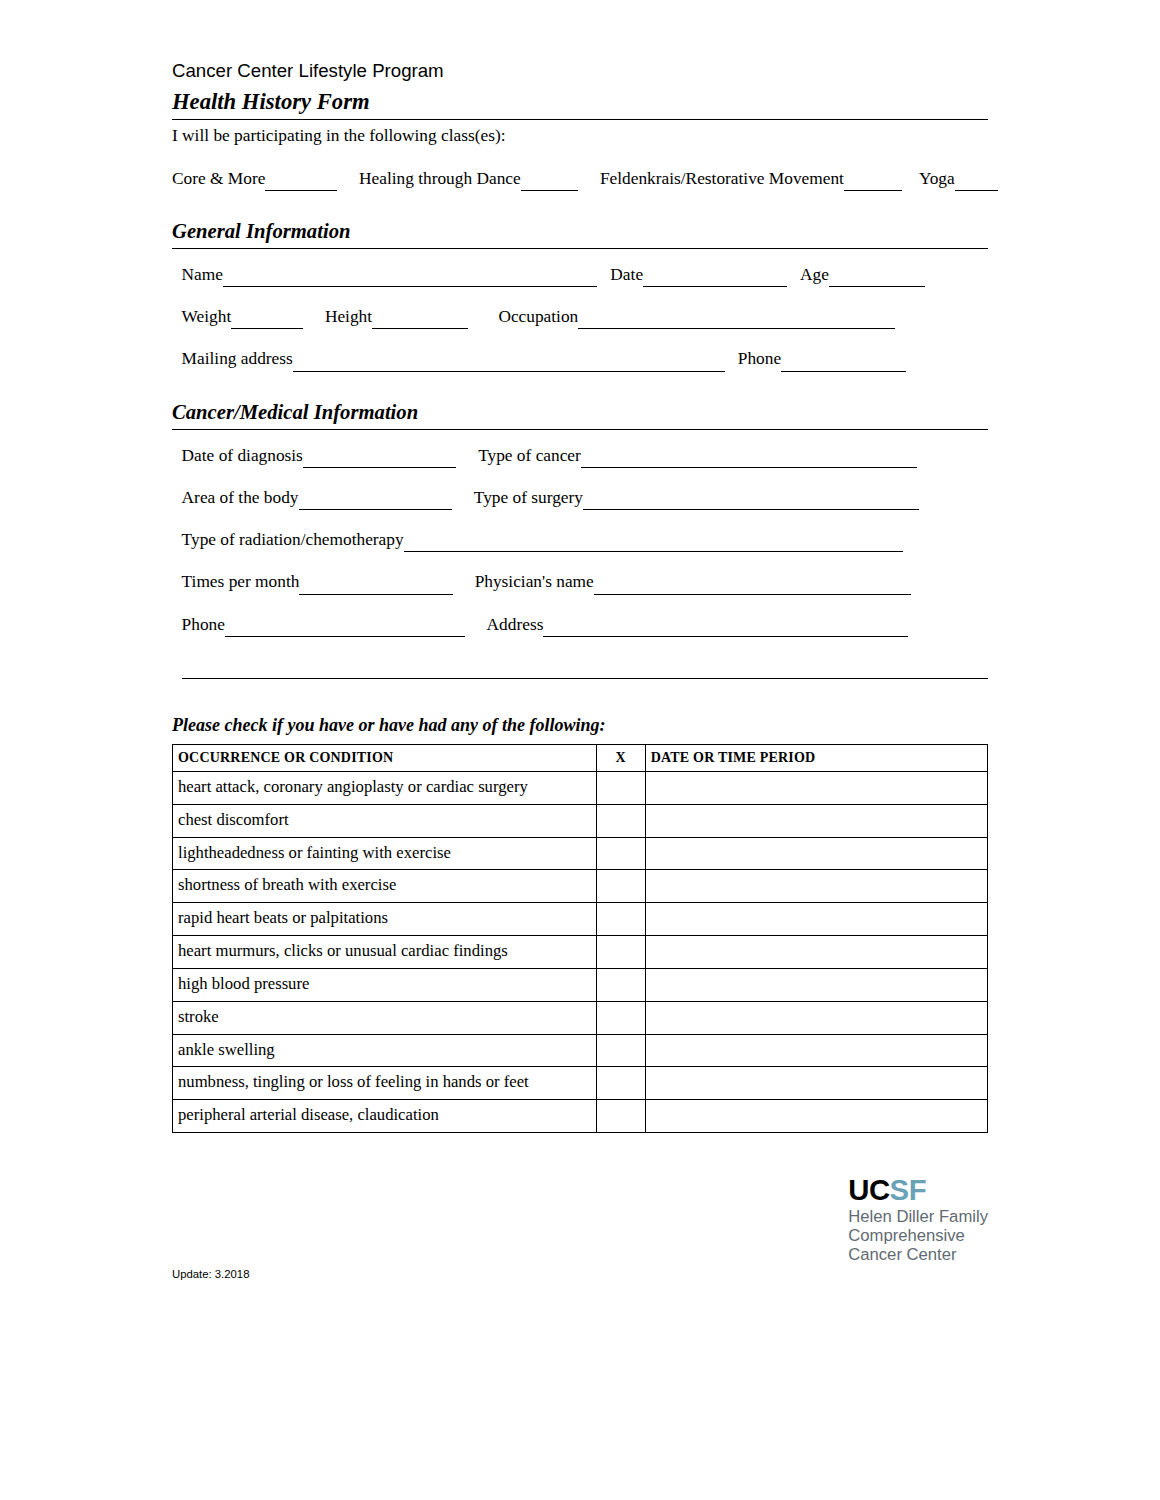Cancer Center Lifestyle Program
Health History Form
I will be participating in the following class(es):
Core & More Healing through Dance Feldenkrais/Restorative Movement Yoga
General Information
Name Date Age
Weight Height Occupation
Mailing address Phone
Cancer/Medical Information
Date of diagnosis Type of cancer
Area of the body Type of surgery
Type of radiation/chemotherapy
Times per month Physician's name
Phone Address
Please check if you have or have had any of the following:
| OCCURRENCE OR CONDITION | X | DATE OR TIME PERIOD |
| --- | --- | --- |
| heart attack, coronary angioplasty or cardiac surgery | | |
| chest discomfort | | |
| lightheadedness or fainting with exercise | | |
| shortness of breath with exercise | | |
| rapid heart beats or palpitations | | |
| heart murmurs, clicks or unusual cardiac findings | | |
| high blood pressure | | |
| stroke | | |
| ankle swelling | | |
| numbness, tingling or loss of feeling in hands or feet | | |
| peripheral arterial disease, claudication | | |
UCSF Helen Diller Family Comprehensive Cancer Center
Update: 3.2018